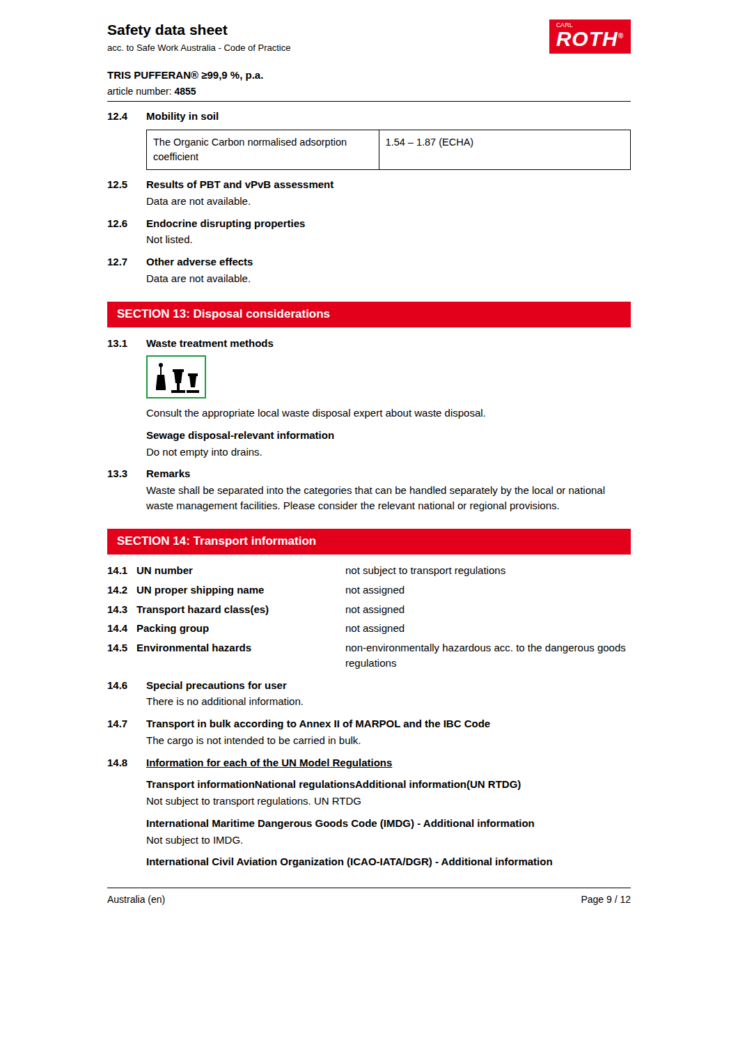Safety data sheet
acc. to Safe Work Australia - Code of Practice
CARLROTH®
TRIS PUFFERAN® ≥99,9 %, p.a.
article number: 4855
12.4
Mobility in soil
| The Organic Carbon normalised adsorption coefficient | 1.54 – 1.87 (ECHA) |
12.5
Results of PBT and vPvB assessment
Data are not available.
12.6
Endocrine disrupting properties
Not listed.
12.7
Other adverse effects
Data are not available.
SECTION 13: Disposal considerations
13.1
Waste treatment methods
Consult the appropriate local waste disposal expert about waste disposal.
Sewage disposal-relevant information
Do not empty into drains.
13.3
Remarks
Waste shall be separated into the categories that can be handled separately by the local or national waste management facilities. Please consider the relevant national or regional provisions.
SECTION 14: Transport information
14.1
UN number
not subject to transport regulations
14.2
UN proper shipping name
not assigned
14.3
Transport hazard class(es)
not assigned
14.4
Packing group
not assigned
14.5
Environmental hazards
non-environmentally hazardous acc. to the dangerous goods regulations
14.6
Special precautions for user
There is no additional information.
14.7
Transport in bulk according to Annex II of MARPOL and the IBC Code
The cargo is not intended to be carried in bulk.
14.8
Information for each of the UN Model Regulations
Transport informationNational regulationsAdditional information(UN RTDG)
Not subject to transport regulations. UN RTDG
International Maritime Dangerous Goods Code (IMDG) - Additional information
Not subject to IMDG.
International Civil Aviation Organization (ICAO-IATA/DGR) - Additional information
Australia (en)
Page 9 / 12